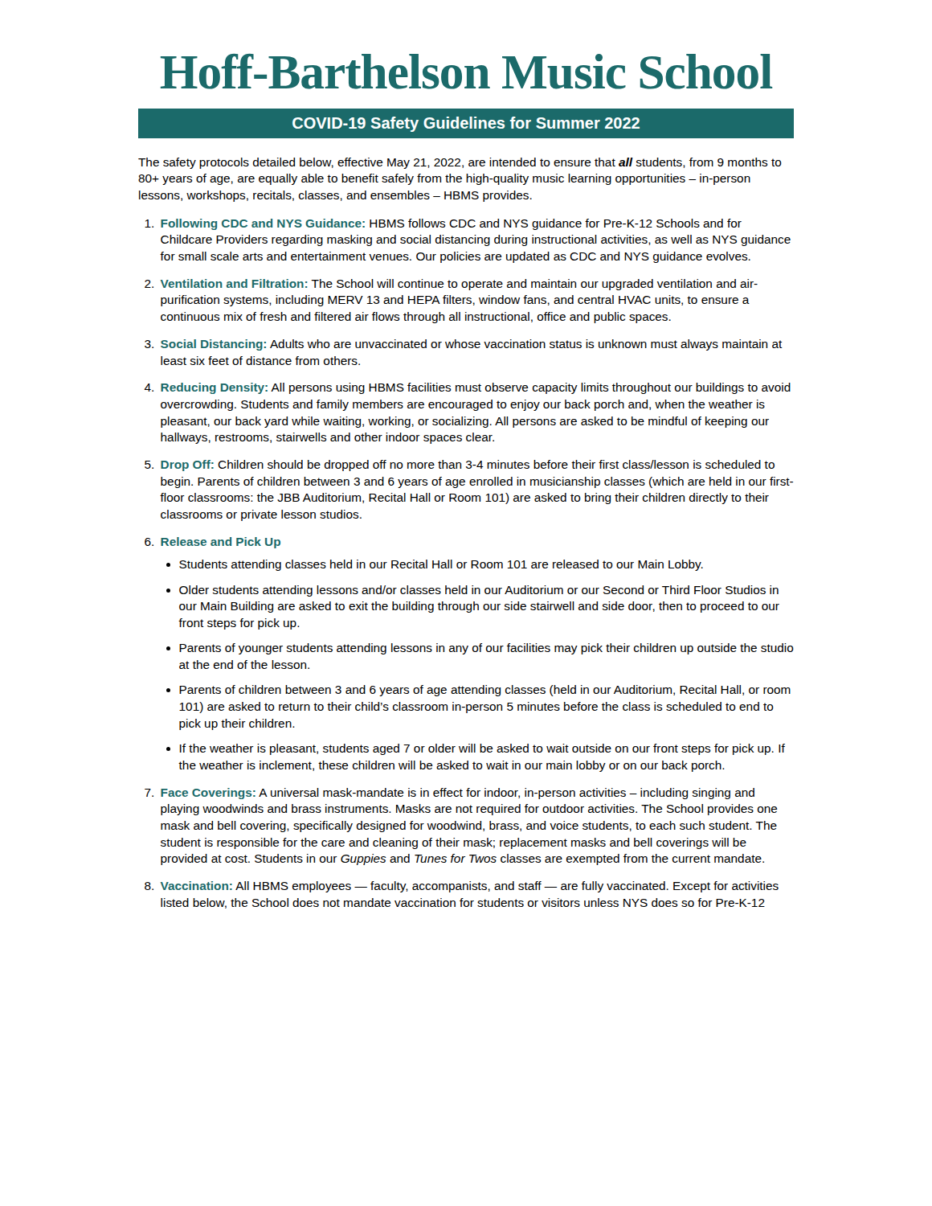Hoff-Barthelson Music School
COVID-19 Safety Guidelines for Summer 2022
The safety protocols detailed below, effective May 21, 2022, are intended to ensure that all students, from 9 months to 80+ years of age, are equally able to benefit safely from the high-quality music learning opportunities – in-person lessons, workshops, recitals, classes, and ensembles – HBMS provides.
Following CDC and NYS Guidance: HBMS follows CDC and NYS guidance for Pre-K-12 Schools and for Childcare Providers regarding masking and social distancing during instructional activities, as well as NYS guidance for small scale arts and entertainment venues. Our policies are updated as CDC and NYS guidance evolves.
Ventilation and Filtration: The School will continue to operate and maintain our upgraded ventilation and air-purification systems, including MERV 13 and HEPA filters, window fans, and central HVAC units, to ensure a continuous mix of fresh and filtered air flows through all instructional, office and public spaces.
Social Distancing: Adults who are unvaccinated or whose vaccination status is unknown must always maintain at least six feet of distance from others.
Reducing Density: All persons using HBMS facilities must observe capacity limits throughout our buildings to avoid overcrowding. Students and family members are encouraged to enjoy our back porch and, when the weather is pleasant, our back yard while waiting, working, or socializing. All persons are asked to be mindful of keeping our hallways, restrooms, stairwells and other indoor spaces clear.
Drop Off: Children should be dropped off no more than 3-4 minutes before their first class/lesson is scheduled to begin. Parents of children between 3 and 6 years of age enrolled in musicianship classes (which are held in our first-floor classrooms: the JBB Auditorium, Recital Hall or Room 101) are asked to bring their children directly to their classrooms or private lesson studios.
Release and Pick Up
Students attending classes held in our Recital Hall or Room 101 are released to our Main Lobby.
Older students attending lessons and/or classes held in our Auditorium or our Second or Third Floor Studios in our Main Building are asked to exit the building through our side stairwell and side door, then to proceed to our front steps for pick up.
Parents of younger students attending lessons in any of our facilities may pick their children up outside the studio at the end of the lesson.
Parents of children between 3 and 6 years of age attending classes (held in our Auditorium, Recital Hall, or room 101) are asked to return to their child’s classroom in-person 5 minutes before the class is scheduled to end to pick up their children.
If the weather is pleasant, students aged 7 or older will be asked to wait outside on our front steps for pick up. If the weather is inclement, these children will be asked to wait in our main lobby or on our back porch.
Face Coverings: A universal mask-mandate is in effect for indoor, in-person activities – including singing and playing woodwinds and brass instruments. Masks are not required for outdoor activities. The School provides one mask and bell covering, specifically designed for woodwind, brass, and voice students, to each such student. The student is responsible for the care and cleaning of their mask; replacement masks and bell coverings will be provided at cost. Students in our Guppies and Tunes for Twos classes are exempted from the current mandate.
Vaccination: All HBMS employees — faculty, accompanists, and staff — are fully vaccinated. Except for activities listed below, the School does not mandate vaccination for students or visitors unless NYS does so for Pre-K-12